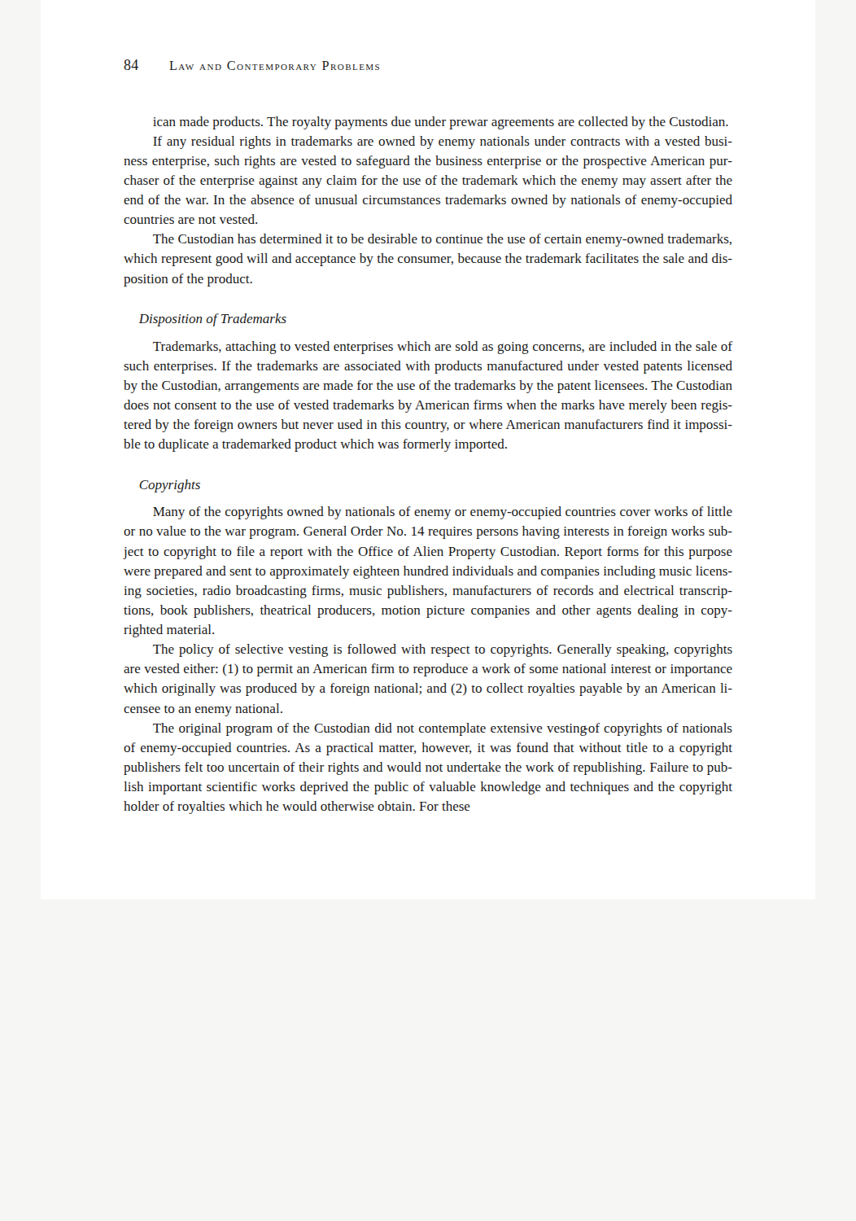84 Law and Contemporary Problems
ican made products. The royalty payments due under prewar agreements are collected by the Custodian.
If any residual rights in trademarks are owned by enemy nationals under contracts with a vested business enterprise, such rights are vested to safeguard the business enterprise or the prospective American purchaser of the enterprise against any claim for the use of the trademark which the enemy may assert after the end of the war. In the absence of unusual circumstances trademarks owned by nationals of enemy-occupied countries are not vested.
The Custodian has determined it to be desirable to continue the use of certain enemy-owned trademarks, which represent good will and acceptance by the consumer, because the trademark facilitates the sale and disposition of the product.
Disposition of Trademarks
Trademarks, attaching to vested enterprises which are sold as going concerns, are included in the sale of such enterprises. If the trademarks are associated with products manufactured under vested patents licensed by the Custodian, arrangements are made for the use of the trademarks by the patent licensees. The Custodian does not consent to the use of vested trademarks by American firms when the marks have merely been registered by the foreign owners but never used in this country, or where American manufacturers find it impossible to duplicate a trademarked product which was formerly imported.
Copyrights
Many of the copyrights owned by nationals of enemy or enemy-occupied countries cover works of little or no value to the war program. General Order No. 14 requires persons having interests in foreign works subject to copyright to file a report with the Office of Alien Property Custodian. Report forms for this purpose were prepared and sent to approximately eighteen hundred individuals and companies including music licensing societies, radio broadcasting firms, music publishers, manufacturers of records and electrical transcriptions, book publishers, theatrical producers, motion picture companies and other agents dealing in copyrighted material.
The policy of selective vesting is followed with respect to copyrights. Generally speaking, copyrights are vested either: (1) to permit an American firm to reproduce a work of some national interest or importance which originally was produced by a foreign national; and (2) to collect royalties payable by an American licensee to an enemy national.
The original program of the Custodian did not contemplate extensive vesting -of copyrights of nationals of enemy-occupied countries. As a practical matter, however, it was found that without title to a copyright publishers felt too uncertain of their rights and would not undertake the work of republishing. Failure to publish important scientific works deprived the public of valuable knowledge and techniques and the copyright holder of royalties which he would otherwise obtain. For these